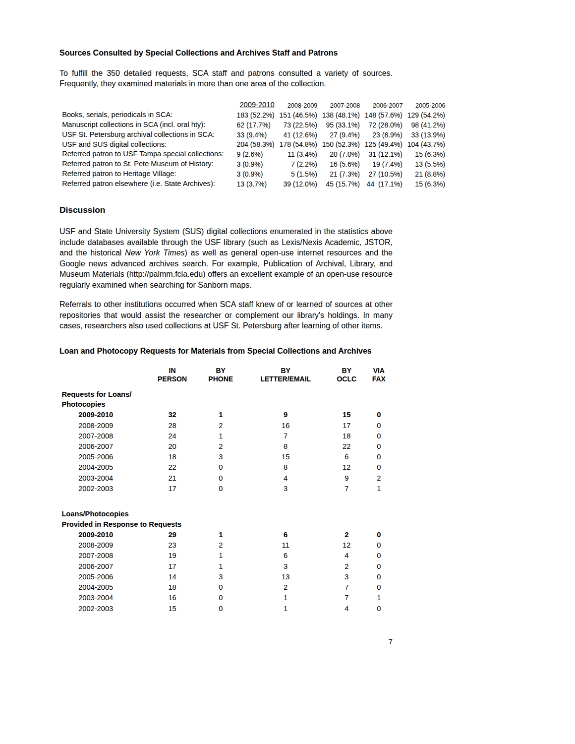Sources Consulted by Special Collections and Archives Staff and Patrons
To fulfill the 350 detailed requests, SCA staff and patrons consulted a variety of sources. Frequently, they examined materials in more than one area of the collection.
| | 2009-2010 | 2008-2009 | 2007-2008 | 2006-2007 | 2005-2006 |
| --- | --- | --- | --- | --- | --- |
| Books, serials, periodicals in SCA: | 183 (52.2%) | 151 (46.5%) | 138 (48.1%) | 148 (57.6%) | 129 (54.2%) |
| Manuscript collections in SCA (incl. oral hty): | 62 (17.7%) | 73 (22.5%) | 95 (33.1%) | 72 (28.0%) | 98 (41.2%) |
| USF St. Petersburg archival collections in SCA: | 33 (9.4%) | 41 (12.6%) | 27 (9.4%) | 23 (8.9%) | 33 (13.9%) |
| USF and SUS digital collections: | 204 (58.3%) | 178 (54.8%) | 150 (52.3%) | 125 (49.4%) | 104 (43.7%) |
| Referred patron to USF Tampa special collections: | 9 (2.6%) | 11 (3.4%) | 20 (7.0%) | 31 (12.1%) | 15 (6.3%) |
| Referred patron to St. Pete Museum of History: | 3 (0.9%) | 7 (2.2%) | 16 (5.6%) | 19 (7.4%) | 13 (5.5%) |
| Referred patron to Heritage Village: | 3 (0.9%) | 5 (1.5%) | 21 (7.3%) | 27 (10.5%) | 21 (8.8%) |
| Referred patron elsewhere (i.e. State Archives): | 13 (3.7%) | 39 (12.0%) | 45 (15.7%) | 44 (17.1%) | 15 (6.3%) |
Discussion
USF and State University System (SUS) digital collections enumerated in the statistics above include databases available through the USF library (such as Lexis/Nexis Academic, JSTOR, and the historical New York Times) as well as general open-use internet resources and the Google news advanced archives search. For example, Publication of Archival, Library, and Museum Materials (http://palmm.fcla.edu) offers an excellent example of an open-use resource regularly examined when searching for Sanborn maps.
Referrals to other institutions occurred when SCA staff knew of or learned of sources at other repositories that would assist the researcher or complement our library's holdings. In many cases, researchers also used collections at USF St. Petersburg after learning of other items.
Loan and Photocopy Requests for Materials from Special Collections and Archives
| | IN PERSON | BY PHONE | BY LETTER/EMAIL | BY OCLC | VIA FAX |
| --- | --- | --- | --- | --- | --- |
| Requests for Loans/ |
| Photocopies |
| 2009-2010 | 32 | 1 | 9 | 15 | 0 |
| 2008-2009 | 28 | 2 | 16 | 17 | 0 |
| 2007-2008 | 24 | 1 | 7 | 18 | 0 |
| 2006-2007 | 20 | 2 | 8 | 22 | 0 |
| 2005-2006 | 18 | 3 | 15 | 6 | 0 |
| 2004-2005 | 22 | 0 | 8 | 12 | 0 |
| 2003-2004 | 21 | 0 | 4 | 9 | 2 |
| 2002-2003 | 17 | 0 | 3 | 7 | 1 |
| Loans/Photocopies |
| Provided in Response to Requests |
| 2009-2010 | 29 | 1 | 6 | 2 | 0 |
| 2008-2009 | 23 | 2 | 11 | 12 | 0 |
| 2007-2008 | 19 | 1 | 6 | 4 | 0 |
| 2006-2007 | 17 | 1 | 3 | 2 | 0 |
| 2005-2006 | 14 | 3 | 13 | 3 | 0 |
| 2004-2005 | 18 | 0 | 2 | 7 | 0 |
| 2003-2004 | 16 | 0 | 1 | 7 | 1 |
| 2002-2003 | 15 | 0 | 1 | 4 | 0 |
7